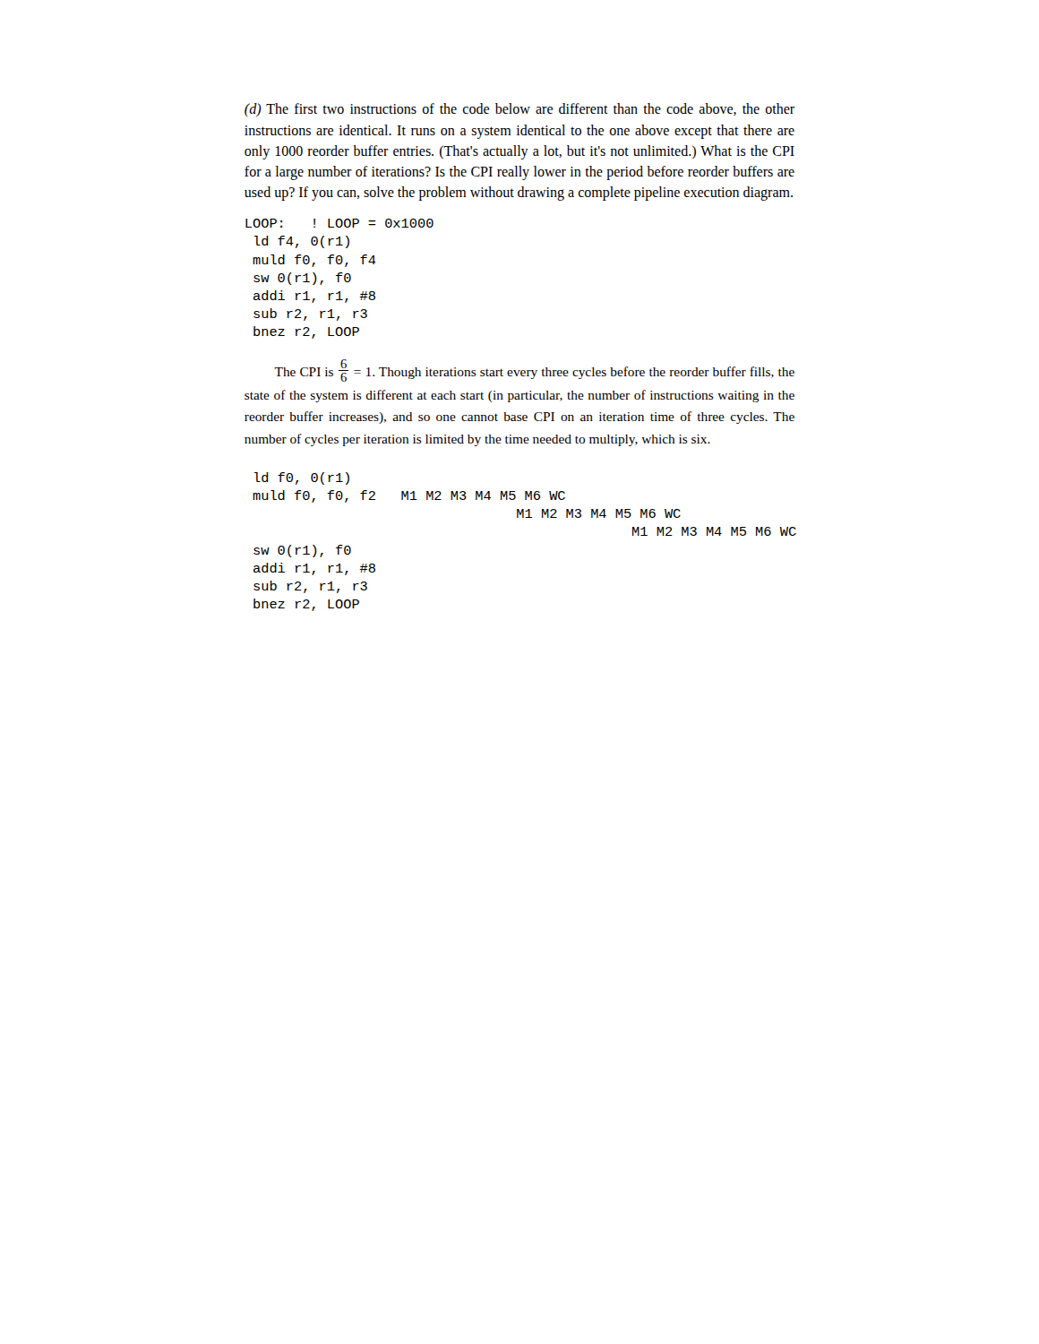(d) The first two instructions of the code below are different than the code above, the other instructions are identical. It runs on a system identical to the one above except that there are only 1000 reorder buffer entries. (That's actually a lot, but it's not unlimited.) What is the CPI for a large number of iterations? Is the CPI really lower in the period before reorder buffers are used up? If you can, solve the problem without drawing a complete pipeline execution diagram.
LOOP:   ! LOOP = 0x1000
 ld f4, 0(r1)
 muld f0, f0, f4
 sw 0(r1), f0
 addi r1, r1, #8
 sub r2, r1, r3
 bnez r2, LOOP
The CPI is 66 = 1. Though iterations start every three cycles before the reorder buffer fills, the state of the system is different at each start (in particular, the number of instructions waiting in the reorder buffer increases), and so one cannot base CPI on an iteration time of three cycles. The number of cycles per iteration is limited by the time needed to multiply, which is six.
 ld f0, 0(r1)
 muld f0, f0, f2   M1 M2 M3 M4 M5 M6 WC
                                 M1 M2 M3 M4 M5 M6 WC
                                               M1 M2 M3 M4 M5 M6 WC
 sw 0(r1), f0
 addi r1, r1, #8
 sub r2, r1, r3
 bnez r2, LOOP